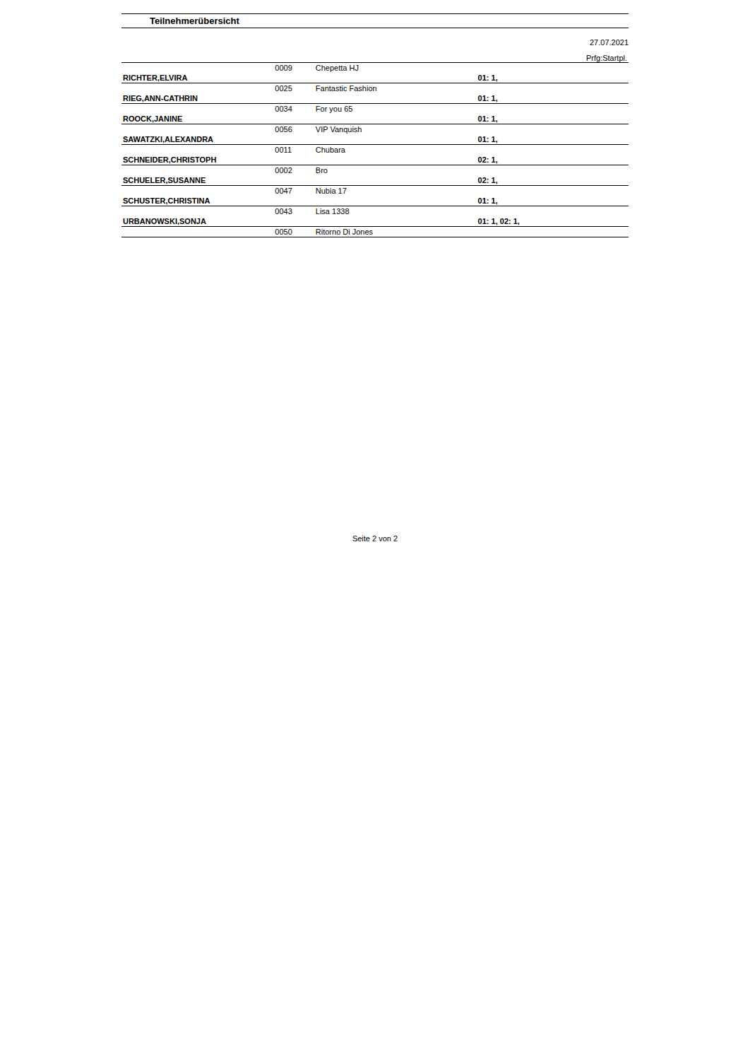Teilnehmerübersicht
27.07.2021
Prfg:Startpl.
| | 0009 | Chepetta HJ | |
| RICHTER,ELVIRA | | | 01: 1, |
| | 0025 | Fantastic Fashion | |
| RIEG,ANN-CATHRIN | | | 01: 1, |
| | 0034 | For you 65 | |
| ROOCK,JANINE | | | 01: 1, |
| | 0056 | VIP Vanquish | |
| SAWATZKI,ALEXANDRA | | | 01: 1, |
| | 0011 | Chubara | |
| SCHNEIDER,CHRISTOPH | | | 02: 1, |
| | 0002 | Bro | |
| SCHUELER,SUSANNE | | | 02: 1, |
| | 0047 | Nubia 17 | |
| SCHUSTER,CHRISTINA | | | 01: 1, |
| | 0043 | Lisa 1338 | |
| URBANOWSKI,SONJA | | | 01: 1, 02: 1, |
| | 0050 | Ritorno Di Jones | |
Seite 2 von 2